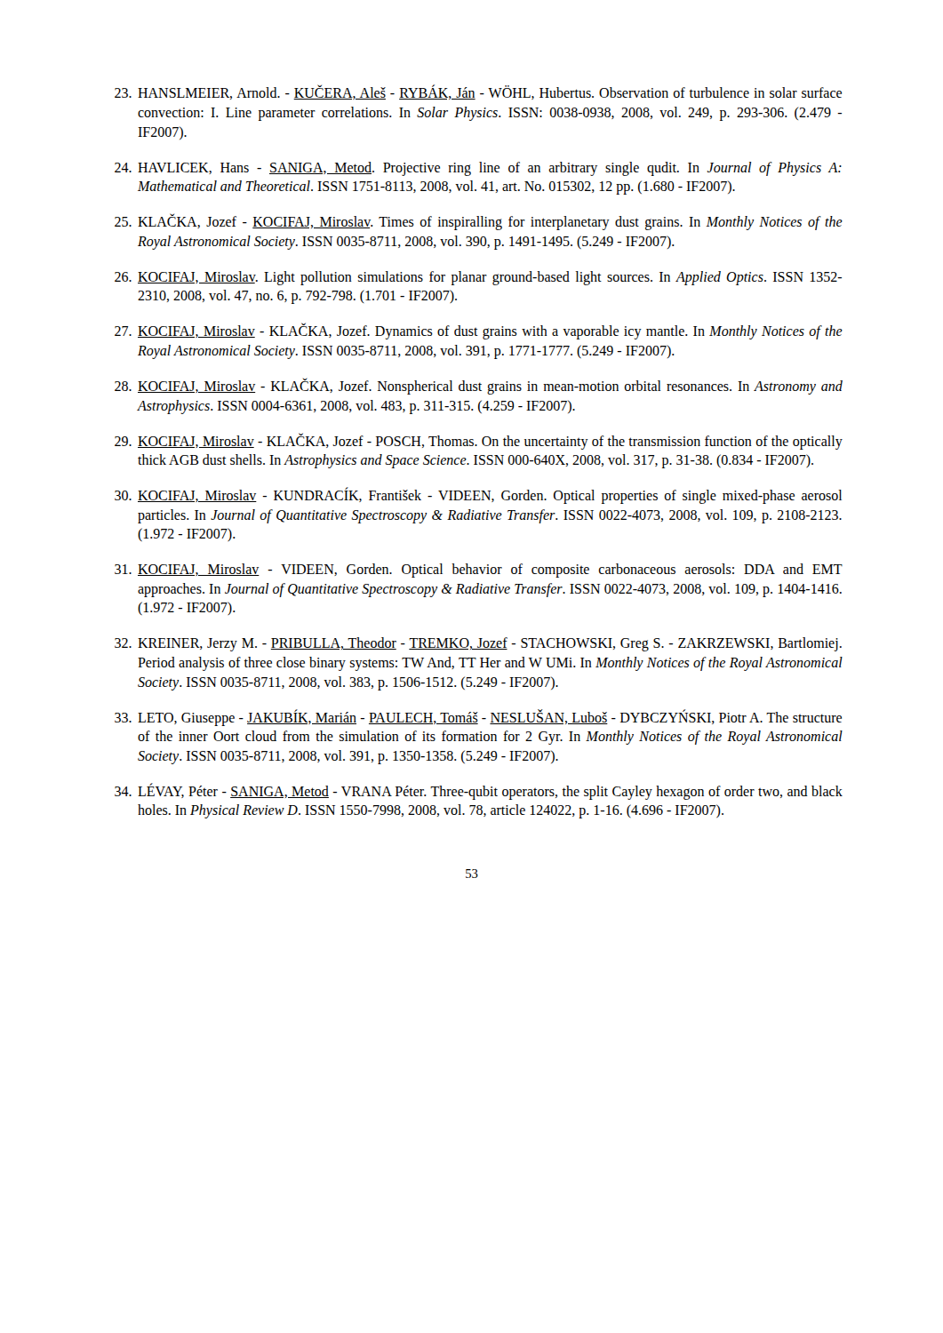23. HANSLMEIER, Arnold. - KUČERA, Aleš - RYBÁK, Ján - WÖHL, Hubertus. Observation of turbulence in solar surface convection: I. Line parameter correlations. In Solar Physics. ISSN: 0038-0938, 2008, vol. 249, p. 293-306. (2.479 - IF2007).
24. HAVLICEK, Hans - SANIGA, Metod. Projective ring line of an arbitrary single qudit. In Journal of Physics A: Mathematical and Theoretical. ISSN 1751-8113, 2008, vol. 41, art. No. 015302, 12 pp. (1.680 - IF2007).
25. KLAČKA, Jozef - KOCIFAJ, Miroslav. Times of inspiralling for interplanetary dust grains. In Monthly Notices of the Royal Astronomical Society. ISSN 0035-8711, 2008, vol. 390, p. 1491-1495. (5.249 - IF2007).
26. KOCIFAJ, Miroslav. Light pollution simulations for planar ground-based light sources. In Applied Optics. ISSN 1352-2310, 2008, vol. 47, no. 6, p. 792-798. (1.701 - IF2007).
27. KOCIFAJ, Miroslav - KLAČKA, Jozef. Dynamics of dust grains with a vaporable icy mantle. In Monthly Notices of the Royal Astronomical Society. ISSN 0035-8711, 2008, vol. 391, p. 1771-1777. (5.249 - IF2007).
28. KOCIFAJ, Miroslav - KLAČKA, Jozef. Nonspherical dust grains in mean-motion orbital resonances. In Astronomy and Astrophysics. ISSN 0004-6361, 2008, vol. 483, p. 311-315. (4.259 - IF2007).
29. KOCIFAJ, Miroslav - KLAČKA, Jozef - POSCH, Thomas. On the uncertainty of the transmission function of the optically thick AGB dust shells. In Astrophysics and Space Science. ISSN 000-640X, 2008, vol. 317, p. 31-38. (0.834 - IF2007).
30. KOCIFAJ, Miroslav - KUNDRACÍK, František - VIDEEN, Gorden. Optical properties of single mixed-phase aerosol particles. In Journal of Quantitative Spectroscopy & Radiative Transfer. ISSN 0022-4073, 2008, vol. 109, p. 2108-2123. (1.972 - IF2007).
31. KOCIFAJ, Miroslav - VIDEEN, Gorden. Optical behavior of composite carbonaceous aerosols: DDA and EMT approaches. In Journal of Quantitative Spectroscopy & Radiative Transfer. ISSN 0022-4073, 2008, vol. 109, p. 1404-1416. (1.972 - IF2007).
32. KREINER, Jerzy M. - PRIBULLA, Theodor - TREMKO, Jozef - STACHOWSKI, Greg S. - ZAKRZEWSKI, Bartlomiej. Period analysis of three close binary systems: TW And, TT Her and W UMi. In Monthly Notices of the Royal Astronomical Society. ISSN 0035-8711, 2008, vol. 383, p. 1506-1512. (5.249 - IF2007).
33. LETO, Giuseppe - JAKUBÍK, Marián - PAULECH, Tomáš - NESLUŠAN, Luboš - DYBCZYŃSKI, Piotr A. The structure of the inner Oort cloud from the simulation of its formation for 2 Gyr. In Monthly Notices of the Royal Astronomical Society. ISSN 0035-8711, 2008, vol. 391, p. 1350-1358. (5.249 - IF2007).
34. LÉVAY, Péter - SANIGA, Metod - VRANA Péter. Three-qubit operators, the split Cayley hexagon of order two, and black holes. In Physical Review D. ISSN 1550-7998, 2008, vol. 78, article 124022, p. 1-16. (4.696 - IF2007).
53